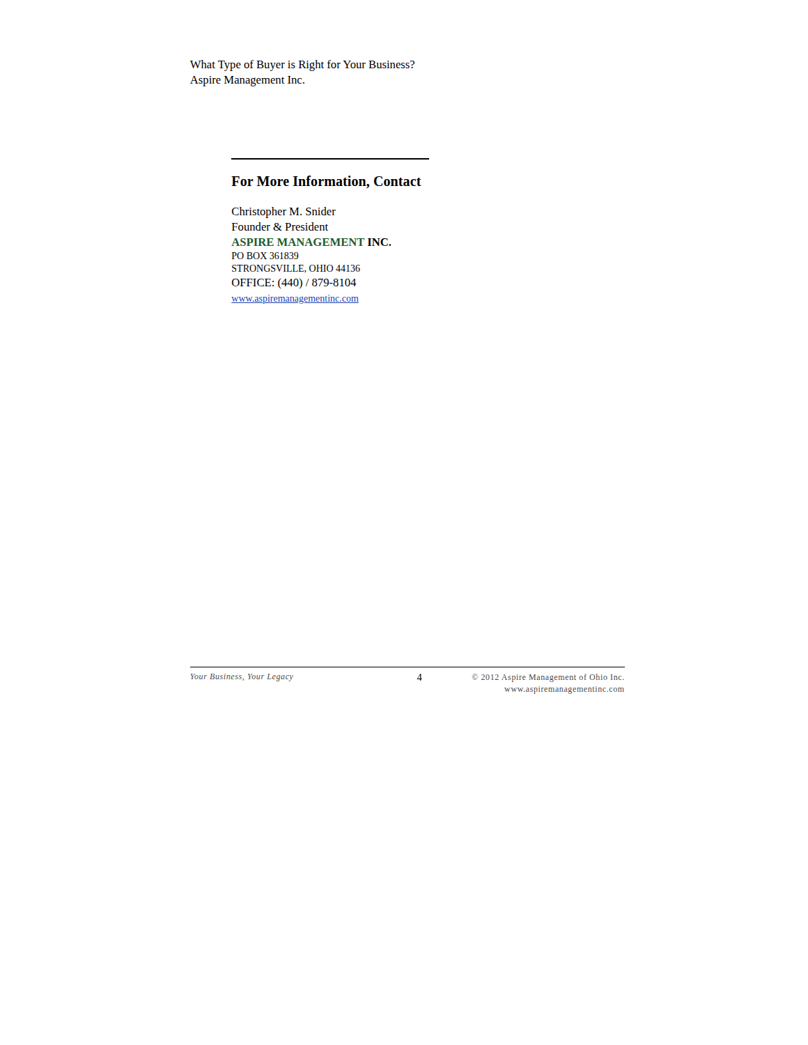What Type of Buyer is Right for Your Business?
Aspire Management Inc.
For More Information, Contact
Christopher M. Snider
Founder & President
ASPIRE MANAGEMENT INC.
PO BOX 361839
STRONGSVILLE, OHIO 44136
OFFICE: (440) / 879-8104
www.aspiremanagementinc.com
Your Business, Your Legacy
4
© 2012 Aspire Management of Ohio Inc.
www.aspiremanagementinc.com